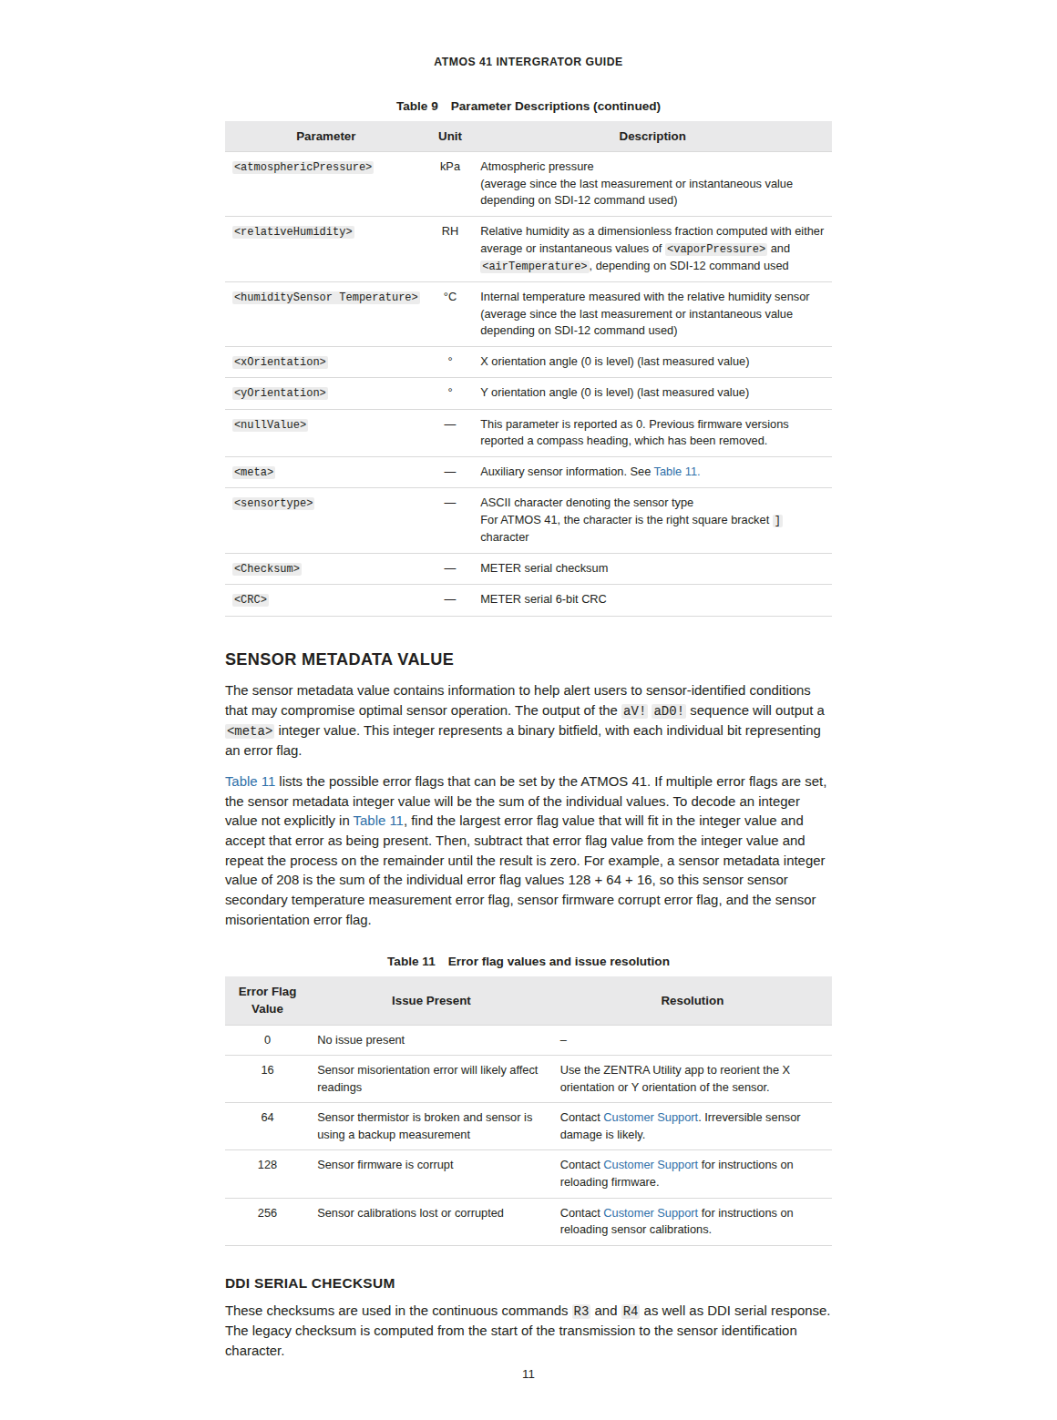ATMOS 41 INTERGRATOR GUIDE
Table 9 Parameter Descriptions (continued)
| Parameter | Unit | Description |
| --- | --- | --- |
| <atmosphericPressure> | kPa | Atmospheric pressure (average since the last measurement or instantaneous value depending on SDI-12 command used) |
| <relativeHumidity> | RH | Relative humidity as a dimensionless fraction computed with either average or instantaneous values of <vaporPressure> and <airTemperature> , depending on SDI-12 command used |
| <humiditySensor Temperature> | °C | Internal temperature measured with the relative humidity sensor (average since the last measurement or instantaneous value depending on SDI-12 command used) |
| <xOrientation> | ° | X orientation angle (0 is level) (last measured value) |
| <yOrientation> | ° | Y orientation angle (0 is level) (last measured value) |
| <nullValue> | — | This parameter is reported as 0. Previous firmware versions reported a compass heading, which has been removed. |
| <meta> | — | Auxiliary sensor information. See Table 11. |
| <sensortype> | — | ASCII character denoting the sensor type For ATMOS 41, the character is the right square bracket ] character |
| <Checksum> | — | METER serial checksum |
| <CRC> | — | METER serial 6-bit CRC |
SENSOR METADATA VALUE
The sensor metadata value contains information to help alert users to sensor-identified conditions that may compromise optimal sensor operation. The output of the aV! aD0! sequence will output a <meta> integer value. This integer represents a binary bitfield, with each individual bit representing an error flag.
Table 11 lists the possible error flags that can be set by the ATMOS 41. If multiple error flags are set, the sensor metadata integer value will be the sum of the individual values. To decode an integer value not explicitly in Table 11, find the largest error flag value that will fit in the integer value and accept that error as being present. Then, subtract that error flag value from the integer value and repeat the process on the remainder until the result is zero. For example, a sensor metadata integer value of 208 is the sum of the individual error flag values 128 + 64 + 16, so this sensor sensor secondary temperature measurement error flag, sensor firmware corrupt error flag, and the sensor misorientation error flag.
Table 11 Error flag values and issue resolution
| Error Flag Value | Issue Present | Resolution |
| --- | --- | --- |
| 0 | No issue present | – |
| 16 | Sensor misorientation error will likely affect readings | Use the ZENTRA Utility app to reorient the X orientation or Y orientation of the sensor. |
| 64 | Sensor thermistor is broken and sensor is using a backup measurement | Contact Customer Support . Irreversible sensor damage is likely. |
| 128 | Sensor firmware is corrupt | Contact Customer Support for instructions on reloading firmware. |
| 256 | Sensor calibrations lost or corrupted | Contact Customer Support for instructions on reloading sensor calibrations. |
DDI SERIAL CHECKSUM
These checksums are used in the continuous commands R3 and R4 as well as DDI serial response. The legacy checksum is computed from the start of the transmission to the sensor identification character.
11